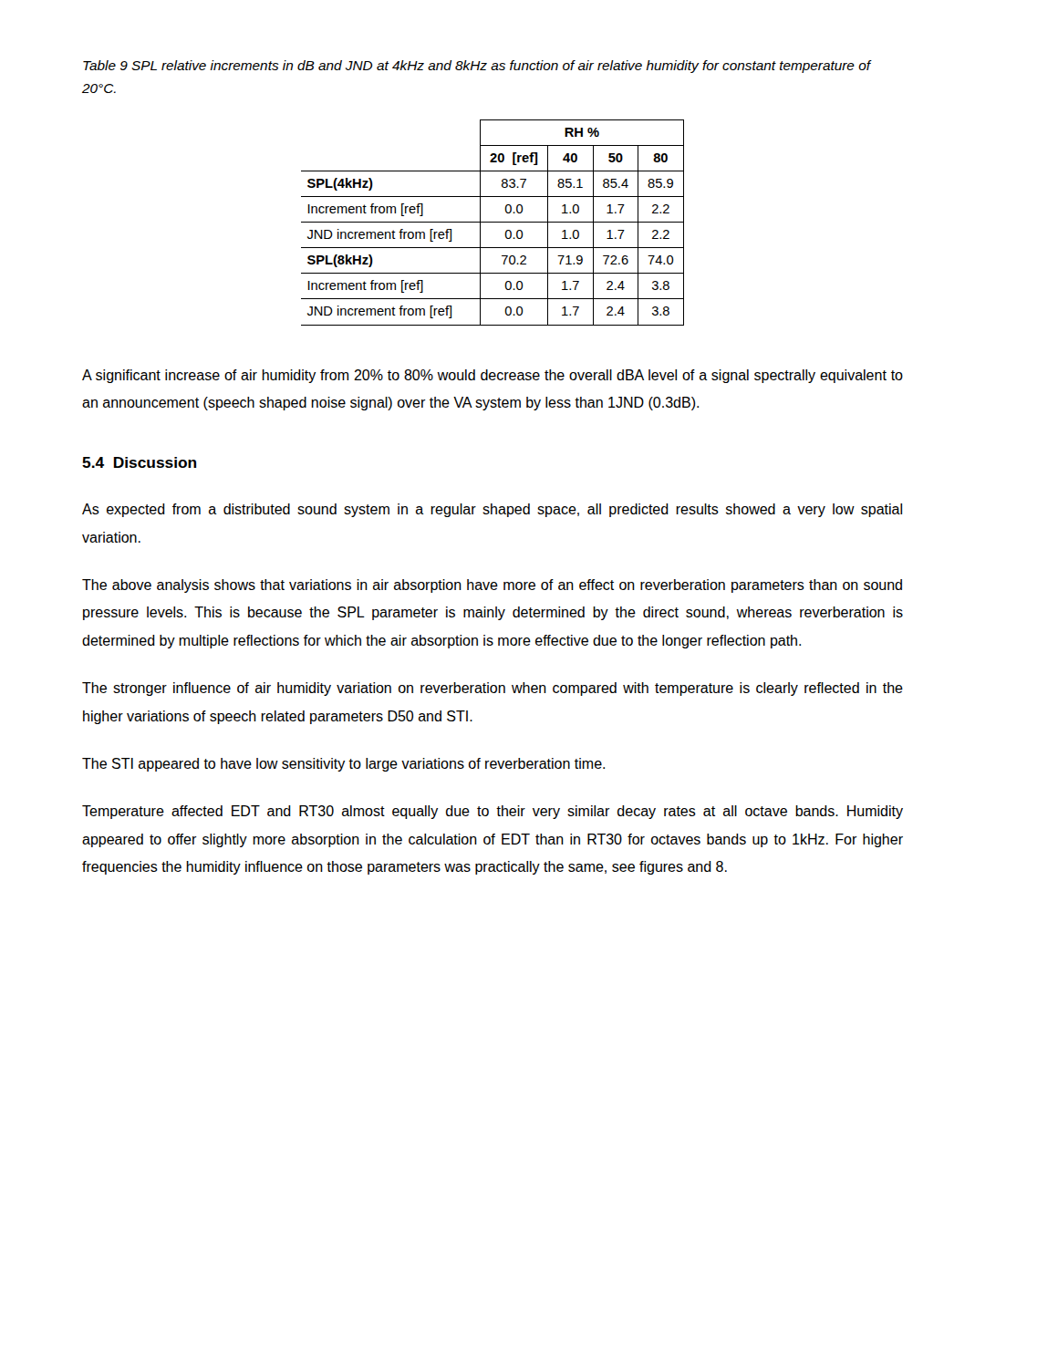Table 9 SPL relative increments in dB and JND at 4kHz and 8kHz as function of air relative humidity for constant temperature of 20°C.
| | RH % |
| | 20 [ref] | 40 | 50 | 80 |
| SPL(4kHz) | 83.7 | 85.1 | 85.4 | 85.9 |
| Increment from [ref] | 0.0 | 1.0 | 1.7 | 2.2 |
| JND increment from [ref] | 0.0 | 1.0 | 1.7 | 2.2 |
| SPL(8kHz) | 70.2 | 71.9 | 72.6 | 74.0 |
| Increment from [ref] | 0.0 | 1.7 | 2.4 | 3.8 |
| JND increment from [ref] | 0.0 | 1.7 | 2.4 | 3.8 |
A significant increase of air humidity from 20% to 80% would decrease the overall dBA level of a signal spectrally equivalent to an announcement (speech shaped noise signal) over the VA system by less than 1JND (0.3dB).
5.4 Discussion
As expected from a distributed sound system in a regular shaped space, all predicted results showed a very low spatial variation.
The above analysis shows that variations in air absorption have more of an effect on reverberation parameters than on sound pressure levels. This is because the SPL parameter is mainly determined by the direct sound, whereas reverberation is determined by multiple reflections for which the air absorption is more effective due to the longer reflection path.
The stronger influence of air humidity variation on reverberation when compared with temperature is clearly reflected in the higher variations of speech related parameters D50 and STI.
The STI appeared to have low sensitivity to large variations of reverberation time.
Temperature affected EDT and RT30 almost equally due to their very similar decay rates at all octave bands. Humidity appeared to offer slightly more absorption in the calculation of EDT than in RT30 for octaves bands up to 1kHz. For higher frequencies the humidity influence on those parameters was practically the same, see figures and 8.